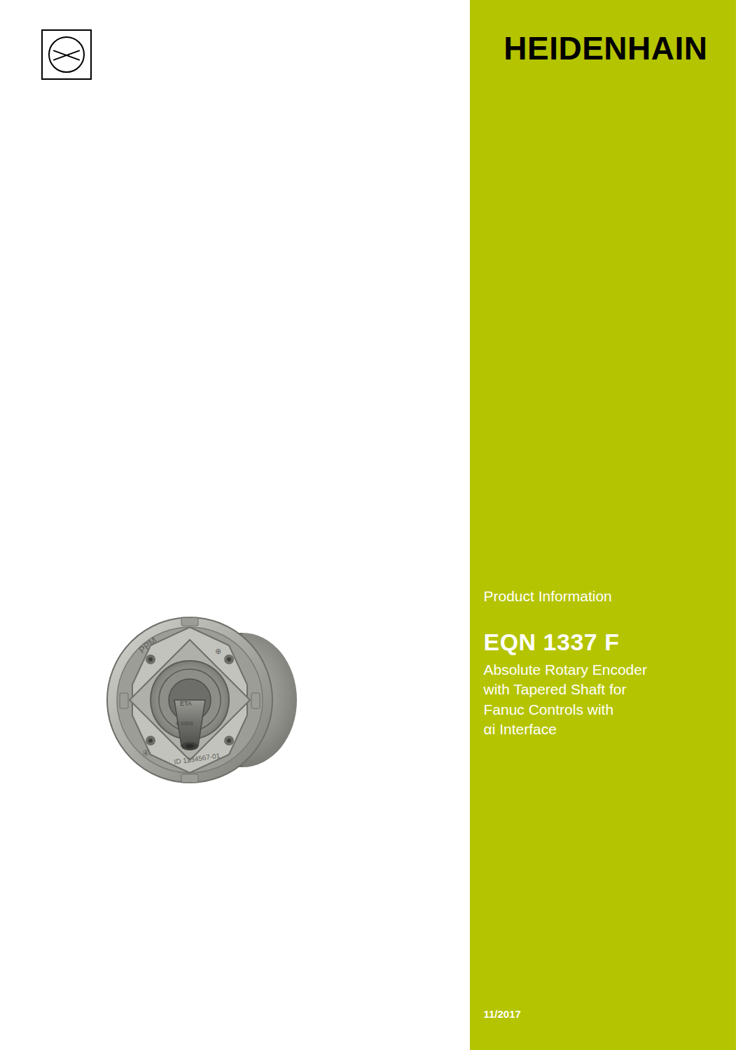HEIDENHAIN
PPM ⊕ ④ ID 1234567-01 ETA 0.1003
Product Information
EQN 1337 F
Absolute Rotary Encoder
with Tapered Shaft for
Fanuc Controls with
αi Interface
11/2017